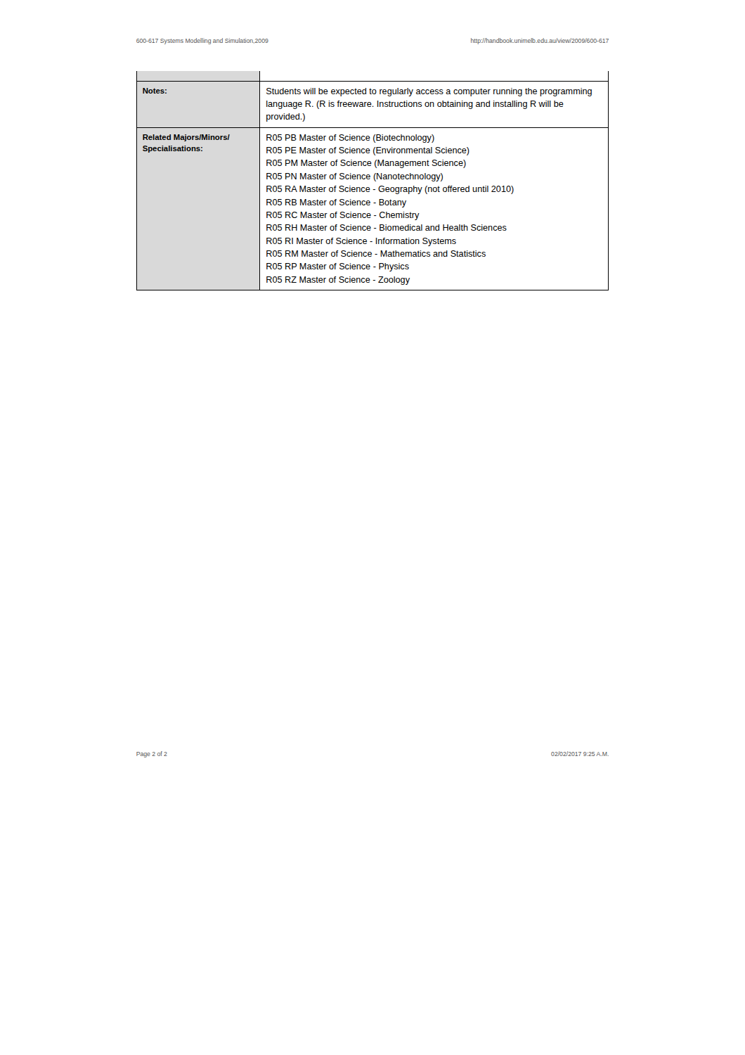600-617 Systems Modelling and Simulation,2009
http://handbook.unimelb.edu.au/view/2009/600-617
| Notes: | Students will be expected to regularly access a computer running the programming language R. (R is freeware. Instructions on obtaining and installing R will be provided.) |
| Related Majors/Minors/ Specialisations: | R05 PB Master of Science (Biotechnology) R05 PE Master of Science (Environmental Science) R05 PM Master of Science (Management Science) R05 PN Master of Science (Nanotechnology) R05 RA Master of Science - Geography (not offered until 2010) R05 RB Master of Science - Botany R05 RC Master of Science - Chemistry R05 RH Master of Science - Biomedical and Health Sciences R05 RI Master of Science - Information Systems R05 RM Master of Science - Mathematics and Statistics R05 RP Master of Science - Physics R05 RZ Master of Science - Zoology |
Page 2 of 2
02/02/2017 9:25 A.M.